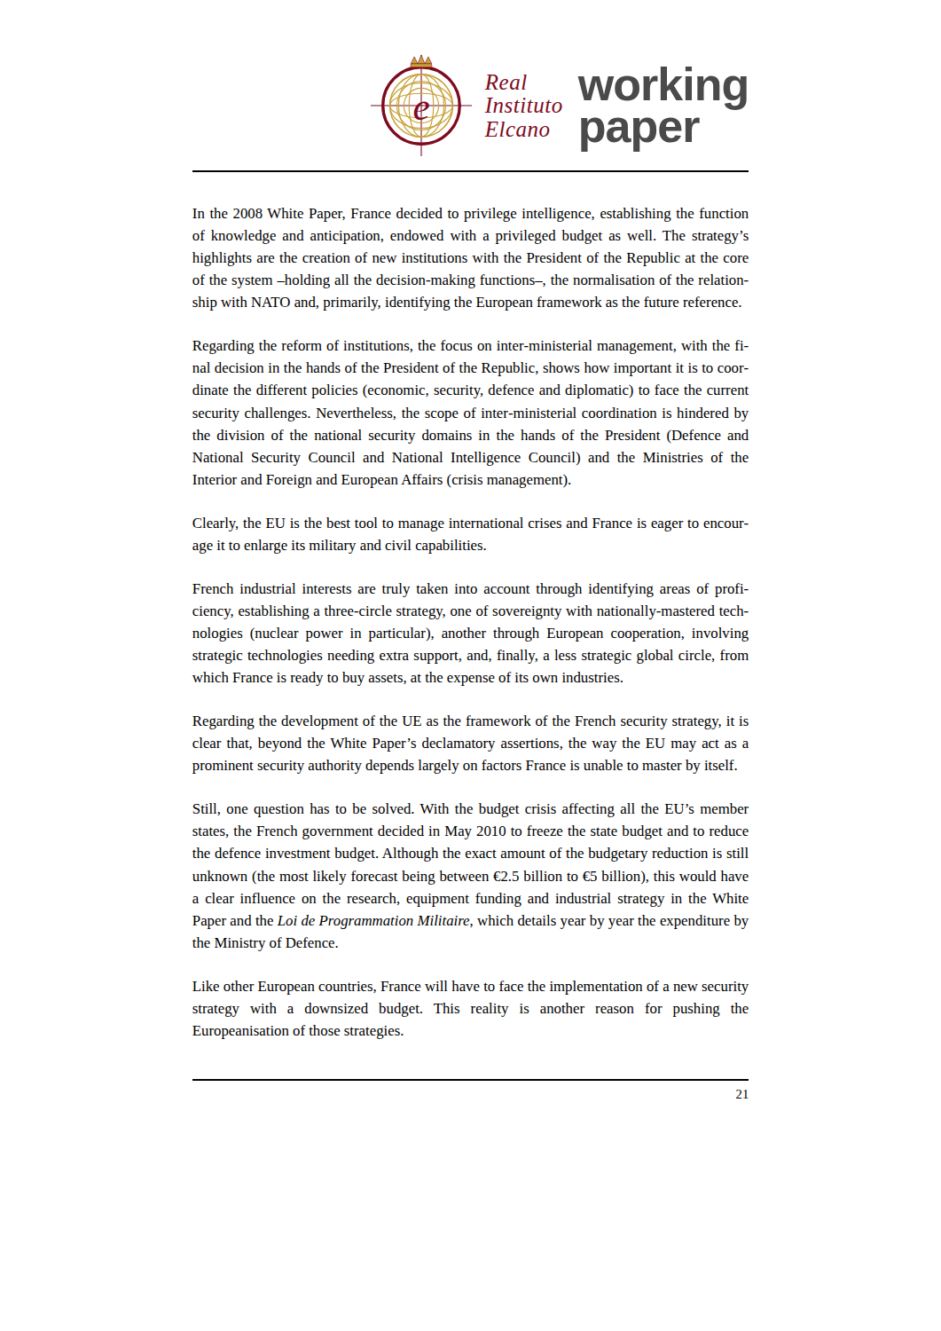e
Real Instituto Elcano
working paper
In the 2008 White Paper, France decided to privilege intelligence, establishing the function of knowledge and anticipation, endowed with a privileged budget as well. The strategy’s highlights are the creation of new institutions with the President of the Republic at the core of the system –holding all the decision‑making functions–, the normalisation of the relationship with NATO and, primarily, identifying the European framework as the future reference.
Regarding the reform of institutions, the focus on inter‑ministerial management, with the final decision in the hands of the President of the Republic, shows how important it is to coordinate the different policies (economic, security, defence and diplomatic) to face the current security challenges. Nevertheless, the scope of inter‑ministerial coordination is hindered by the division of the national security domains in the hands of the President (Defence and National Security Council and National Intelligence Council) and the Ministries of the Interior and Foreign and European Affairs (crisis management).
Clearly, the EU is the best tool to manage international crises and France is eager to encourage it to enlarge its military and civil capabilities.
French industrial interests are truly taken into account through identifying areas of proficiency, establishing a three‑circle strategy, one of sovereignty with nationally‑mastered technologies (nuclear power in particular), another through European cooperation, involving strategic technologies needing extra support, and, finally, a less strategic global circle, from which France is ready to buy assets, at the expense of its own industries.
Regarding the development of the UE as the framework of the French security strategy, it is clear that, beyond the White Paper’s declamatory assertions, the way the EU may act as a prominent security authority depends largely on factors France is unable to master by itself.
Still, one question has to be solved. With the budget crisis affecting all the EU’s member states, the French government decided in May 2010 to freeze the state budget and to reduce the defence investment budget. Although the exact amount of the budgetary reduction is still unknown (the most likely forecast being between €2.5 billion to €5 billion), this would have a clear influence on the research, equipment funding and industrial strategy in the White Paper and the Loi de Programmation Militaire, which details year by year the expenditure by the Ministry of Defence.
Like other European countries, France will have to face the implementation of a new security strategy with a downsized budget. This reality is another reason for pushing the Europeanisation of those strategies.
21